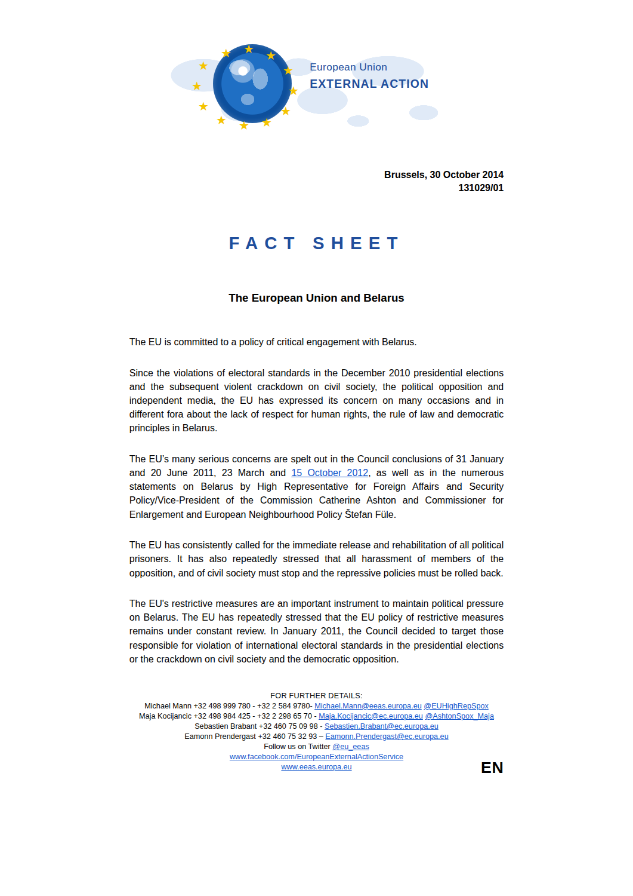★ ★ ★ ★ ★ ★ ★ ★ ★ ★ ★ ★
European Union
EXTERNAL ACTION
Brussels, 30 October 2014
131029/01
FACT SHEET
The European Union and Belarus
The EU is committed to a policy of critical engagement with Belarus.
Since the violations of electoral standards in the December 2010 presidential elections and the subsequent violent crackdown on civil society, the political opposition and independent media, the EU has expressed its concern on many occasions and in different fora about the lack of respect for human rights, the rule of law and democratic principles in Belarus.
The EU’s many serious concerns are spelt out in the Council conclusions of 31 January and 20 June 2011, 23 March and 15 October 2012, as well as in the numerous statements on Belarus by High Representative for Foreign Affairs and Security Policy/Vice-President of the Commission Catherine Ashton and Commissioner for Enlargement and European Neighbourhood Policy Štefan Füle.
The EU has consistently called for the immediate release and rehabilitation of all political prisoners. It has also repeatedly stressed that all harassment of members of the opposition, and of civil society must stop and the repressive policies must be rolled back.
The EU's restrictive measures are an important instrument to maintain political pressure on Belarus. The EU has repeatedly stressed that the EU policy of restrictive measures remains under constant review. In January 2011, the Council decided to target those responsible for violation of international electoral standards in the presidential elections or the crackdown on civil society and the democratic opposition.
FOR FURTHER DETAILS:
Michael Mann +32 498 999 780 - +32 2 584 9780- Michael.Mann@eeas.europa.eu @EUHighRepSpox
Maja Kocijancic +32 498 984 425 - +32 2 298 65 70 - Maja.Kocijancic@ec.europa.eu @AshtonSpox_Maja
Sebastien Brabant +32 460 75 09 98 - Sebastien.Brabant@ec.europa.eu
Eamonn Prendergast +32 460 75 32 93 – Eamonn.Prendergast@ec.europa.eu
Follow us on Twitter @eu_eeas
www.facebook.com/EuropeanExternalActionService
www.eeas.europa.eu
EN